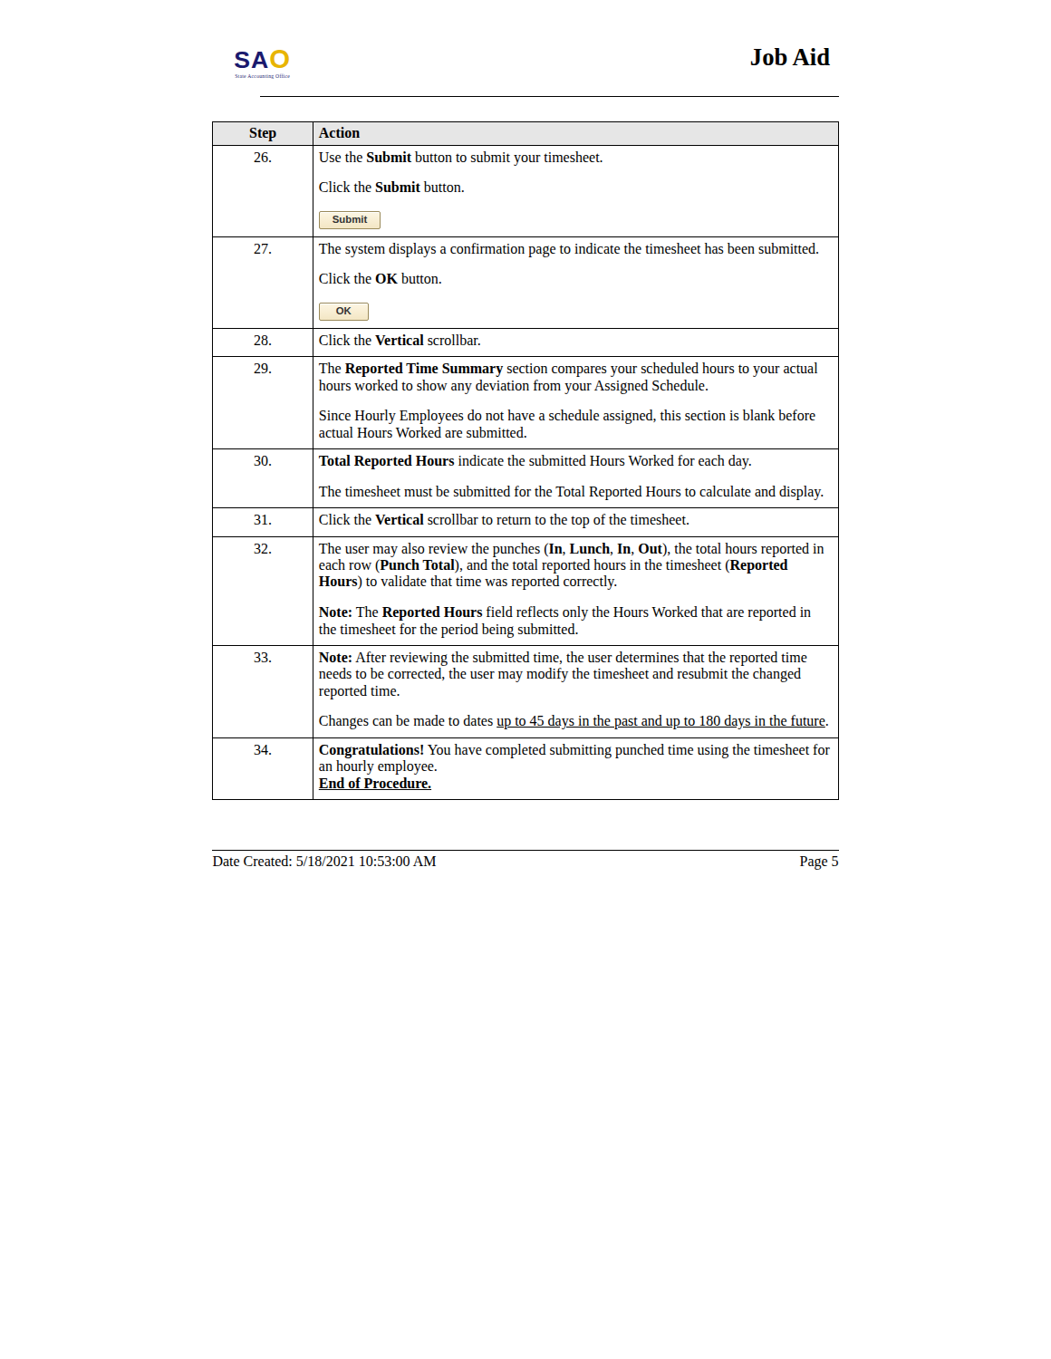SAO
State Accounting Office
Job Aid
| Step | Action |
| --- | --- |
| 26. | Use the Submit button to submit your timesheet. Click the Submit button. Submit |
| 27. | The system displays a confirmation page to indicate the timesheet has been submitted. Click the OK button. OK |
| 28. | Click the Vertical scrollbar. |
| 29. | The Reported Time Summary section compares your scheduled hours to your actual hours worked to show any deviation from your Assigned Schedule. Since Hourly Employees do not have a schedule assigned, this section is blank before actual Hours Worked are submitted. |
| 30. | Total Reported Hours indicate the submitted Hours Worked for each day. The timesheet must be submitted for the Total Reported Hours to calculate and display. |
| 31. | Click the Vertical scrollbar to return to the top of the timesheet. |
| 32. | The user may also review the punches ( In , Lunch , In , Out ), the total hours reported in each row ( Punch Total ), and the total reported hours in the timesheet ( Reported Hours ) to validate that time was reported correctly. Note: The Reported Hours field reflects only the Hours Worked that are reported in the timesheet for the period being submitted. |
| 33. | Note: After reviewing the submitted time, the user determines that the reported time needs to be corrected, the user may modify the timesheet and resubmit the changed reported time. Changes can be made to dates up to 45 days in the past and up to 180 days in the future . |
| 34. | Congratulations! You have completed submitting punched time using the timesheet for an hourly employee. End of Procedure. |
Date Created: 5/18/2021 10:53:00 AM Page 5